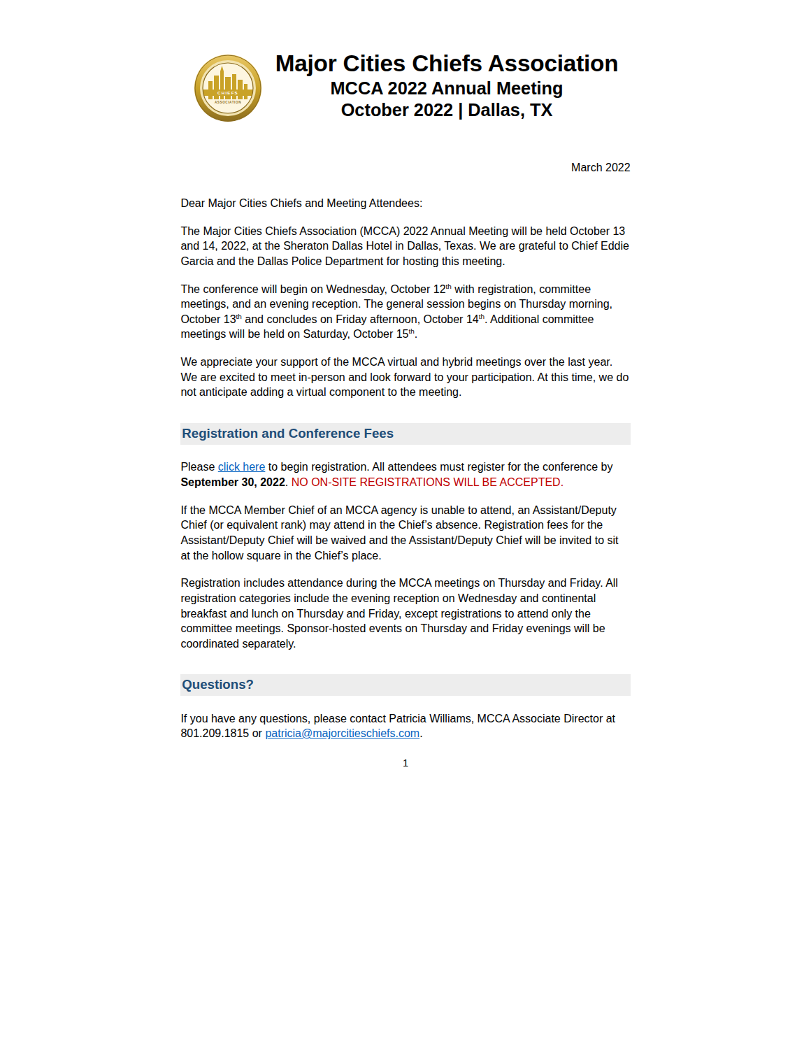CHIEFS ASSOCIATION
Major Cities Chiefs Association
MCCA 2022 Annual Meeting
October 2022 | Dallas, TX
March 2022
Dear Major Cities Chiefs and Meeting Attendees:
The Major Cities Chiefs Association (MCCA) 2022 Annual Meeting will be held October 13 and 14, 2022, at the Sheraton Dallas Hotel in Dallas, Texas. We are grateful to Chief Eddie Garcia and the Dallas Police Department for hosting this meeting.
The conference will begin on Wednesday, October 12th with registration, committee meetings, and an evening reception. The general session begins on Thursday morning, October 13th and concludes on Friday afternoon, October 14th. Additional committee meetings will be held on Saturday, October 15th.
We appreciate your support of the MCCA virtual and hybrid meetings over the last year. We are excited to meet in-person and look forward to your participation. At this time, we do not anticipate adding a virtual component to the meeting.
Registration and Conference Fees
Please click here to begin registration. All attendees must register for the conference by September 30, 2022. NO ON-SITE REGISTRATIONS WILL BE ACCEPTED.
If the MCCA Member Chief of an MCCA agency is unable to attend, an Assistant/Deputy Chief (or equivalent rank) may attend in the Chief’s absence. Registration fees for the Assistant/Deputy Chief will be waived and the Assistant/Deputy Chief will be invited to sit at the hollow square in the Chief’s place.
Registration includes attendance during the MCCA meetings on Thursday and Friday. All registration categories include the evening reception on Wednesday and continental breakfast and lunch on Thursday and Friday, except registrations to attend only the committee meetings. Sponsor-hosted events on Thursday and Friday evenings will be coordinated separately.
Questions?
If you have any questions, please contact Patricia Williams, MCCA Associate Director at 801.209.1815 or patricia@majorcitieschiefs.com.
1